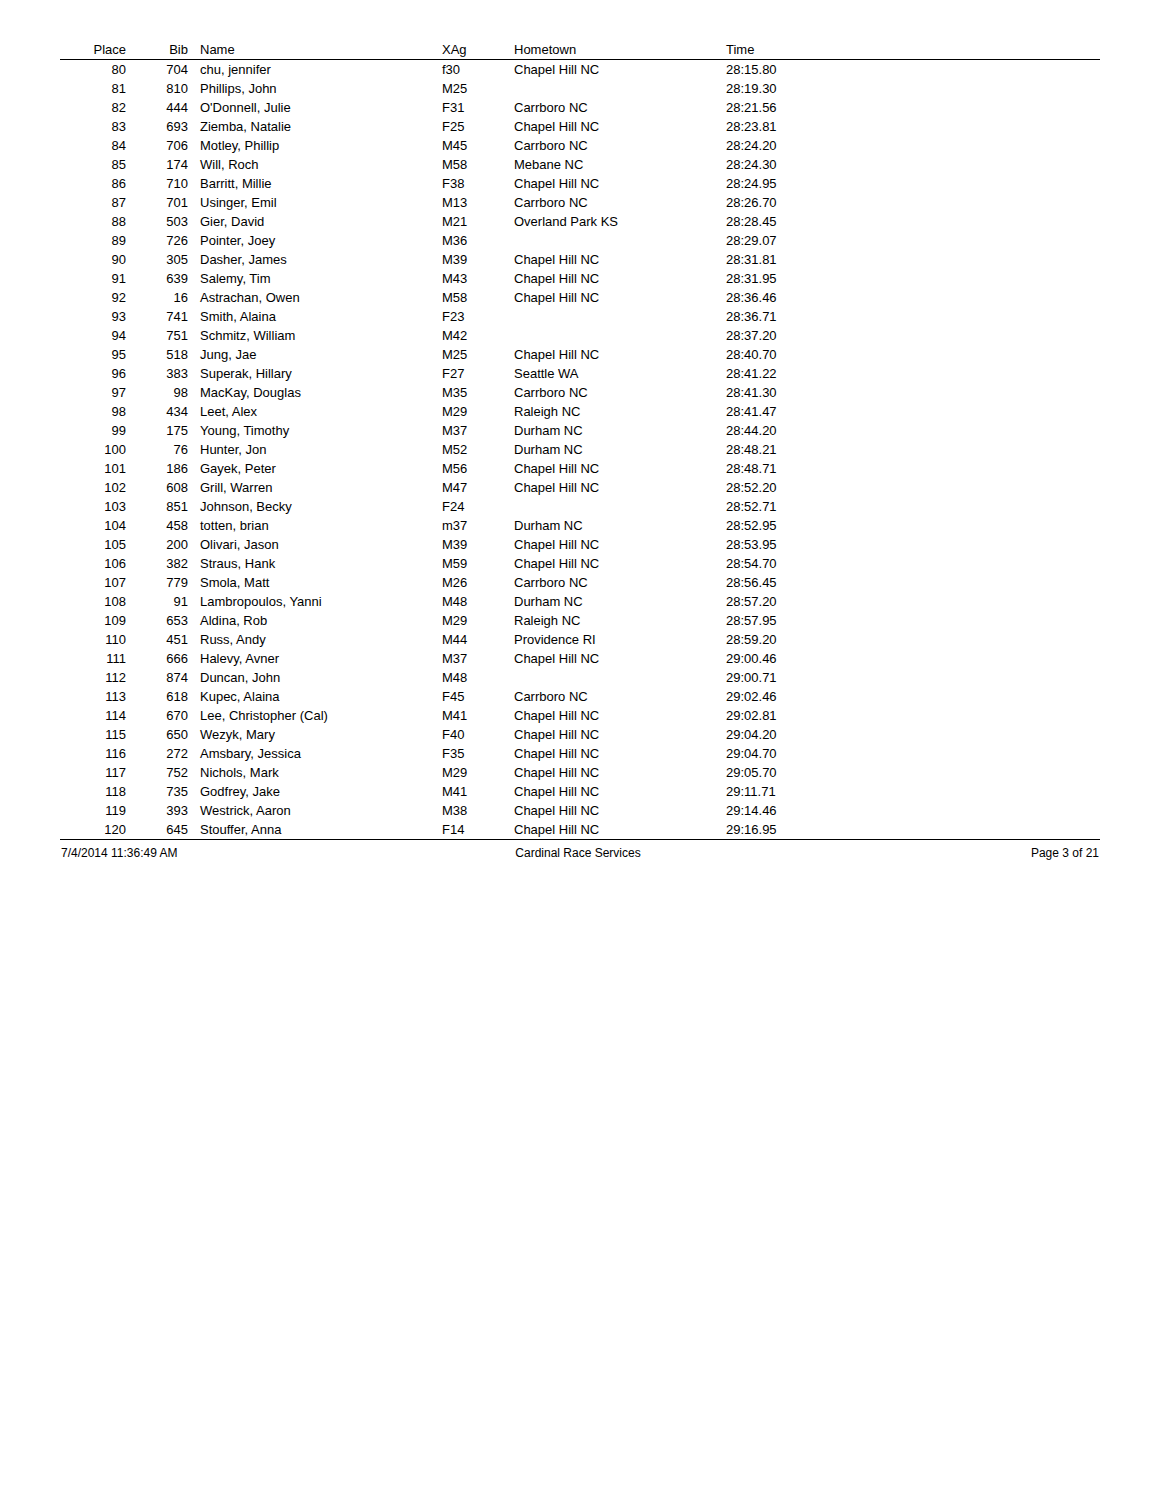| Place | Bib | Name | XAg | Hometown | Time | |
| --- | --- | --- | --- | --- | --- | --- |
| 80 | 704 | chu, jennifer | f30 | Chapel Hill NC | 28:15.80 | |
| 81 | 810 | Phillips, John | M25 | | 28:19.30 | |
| 82 | 444 | O'Donnell, Julie | F31 | Carrboro NC | 28:21.56 | |
| 83 | 693 | Ziemba, Natalie | F25 | Chapel Hill NC | 28:23.81 | |
| 84 | 706 | Motley, Phillip | M45 | Carrboro NC | 28:24.20 | |
| 85 | 174 | Will, Roch | M58 | Mebane NC | 28:24.30 | |
| 86 | 710 | Barritt, Millie | F38 | Chapel Hill NC | 28:24.95 | |
| 87 | 701 | Usinger, Emil | M13 | Carrboro NC | 28:26.70 | |
| 88 | 503 | Gier, David | M21 | Overland Park KS | 28:28.45 | |
| 89 | 726 | Pointer, Joey | M36 | | 28:29.07 | |
| 90 | 305 | Dasher, James | M39 | Chapel Hill NC | 28:31.81 | |
| 91 | 639 | Salemy, Tim | M43 | Chapel Hill NC | 28:31.95 | |
| 92 | 16 | Astrachan, Owen | M58 | Chapel Hill NC | 28:36.46 | |
| 93 | 741 | Smith, Alaina | F23 | | 28:36.71 | |
| 94 | 751 | Schmitz, William | M42 | | 28:37.20 | |
| 95 | 518 | Jung, Jae | M25 | Chapel Hill NC | 28:40.70 | |
| 96 | 383 | Superak, Hillary | F27 | Seattle WA | 28:41.22 | |
| 97 | 98 | MacKay, Douglas | M35 | Carrboro NC | 28:41.30 | |
| 98 | 434 | Leet, Alex | M29 | Raleigh NC | 28:41.47 | |
| 99 | 175 | Young, Timothy | M37 | Durham NC | 28:44.20 | |
| 100 | 76 | Hunter, Jon | M52 | Durham NC | 28:48.21 | |
| 101 | 186 | Gayek, Peter | M56 | Chapel Hill NC | 28:48.71 | |
| 102 | 608 | Grill, Warren | M47 | Chapel Hill NC | 28:52.20 | |
| 103 | 851 | Johnson, Becky | F24 | | 28:52.71 | |
| 104 | 458 | totten, brian | m37 | Durham NC | 28:52.95 | |
| 105 | 200 | Olivari, Jason | M39 | Chapel Hill NC | 28:53.95 | |
| 106 | 382 | Straus, Hank | M59 | Chapel Hill NC | 28:54.70 | |
| 107 | 779 | Smola, Matt | M26 | Carrboro NC | 28:56.45 | |
| 108 | 91 | Lambropoulos, Yanni | M48 | Durham NC | 28:57.20 | |
| 109 | 653 | Aldina, Rob | M29 | Raleigh NC | 28:57.95 | |
| 110 | 451 | Russ, Andy | M44 | Providence RI | 28:59.20 | |
| 111 | 666 | Halevy, Avner | M37 | Chapel Hill NC | 29:00.46 | |
| 112 | 874 | Duncan, John | M48 | | 29:00.71 | |
| 113 | 618 | Kupec, Alaina | F45 | Carrboro NC | 29:02.46 | |
| 114 | 670 | Lee, Christopher (Cal) | M41 | Chapel Hill NC | 29:02.81 | |
| 115 | 650 | Wezyk, Mary | F40 | Chapel Hill NC | 29:04.20 | |
| 116 | 272 | Amsbary, Jessica | F35 | Chapel Hill NC | 29:04.70 | |
| 117 | 752 | Nichols, Mark | M29 | Chapel Hill NC | 29:05.70 | |
| 118 | 735 | Godfrey, Jake | M41 | Chapel Hill NC | 29:11.71 | |
| 119 | 393 | Westrick, Aaron | M38 | Chapel Hill NC | 29:14.46 | |
| 120 | 645 | Stouffer, Anna | F14 | Chapel Hill NC | 29:16.95 | |
| 7/4/2014 11:36:49 AM | Cardinal Race Services | Page 3 of 21 |